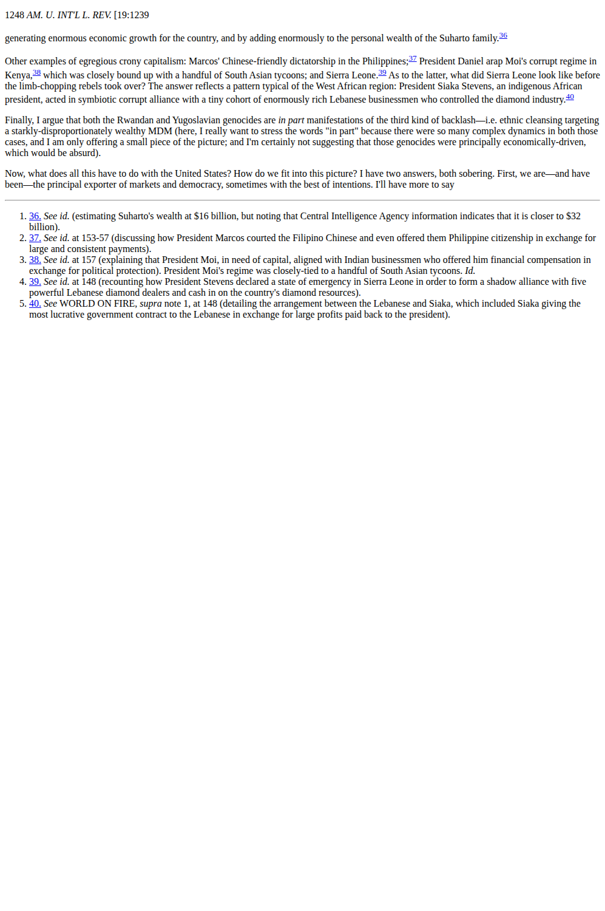1248 AM. U. INT'L L. REV. [19:1239
generating enormous economic growth for the country, and by adding enormously to the personal wealth of the Suharto family.36
Other examples of egregious crony capitalism: Marcos' Chinese-friendly dictatorship in the Philippines;37 President Daniel arap Moi's corrupt regime in Kenya,38 which was closely bound up with a handful of South Asian tycoons; and Sierra Leone.39 As to the latter, what did Sierra Leone look like before the limb-chopping rebels took over? The answer reflects a pattern typical of the West African region: President Siaka Stevens, an indigenous African president, acted in symbiotic corrupt alliance with a tiny cohort of enormously rich Lebanese businessmen who controlled the diamond industry.40
Finally, I argue that both the Rwandan and Yugoslavian genocides are in part manifestations of the third kind of backlash—i.e. ethnic cleansing targeting a starkly-disproportionately wealthy MDM (here, I really want to stress the words "in part" because there were so many complex dynamics in both those cases, and I am only offering a small piece of the picture; and I'm certainly not suggesting that those genocides were principally economically-driven, which would be absurd).
Now, what does all this have to do with the United States? How do we fit into this picture? I have two answers, both sobering. First, we are—and have been—the principal exporter of markets and democracy, sometimes with the best of intentions. I'll have more to say
36. See id. (estimating Suharto's wealth at $16 billion, but noting that Central Intelligence Agency information indicates that it is closer to $32 billion).
37. See id. at 153-57 (discussing how President Marcos courted the Filipino Chinese and even offered them Philippine citizenship in exchange for large and consistent payments).
38. See id. at 157 (explaining that President Moi, in need of capital, aligned with Indian businessmen who offered him financial compensation in exchange for political protection). President Moi's regime was closely-tied to a handful of South Asian tycoons. Id.
39. See id. at 148 (recounting how President Stevens declared a state of emergency in Sierra Leone in order to form a shadow alliance with five powerful Lebanese diamond dealers and cash in on the country's diamond resources).
40. See WORLD ON FIRE, supra note 1, at 148 (detailing the arrangement between the Lebanese and Siaka, which included Siaka giving the most lucrative government contract to the Lebanese in exchange for large profits paid back to the president).